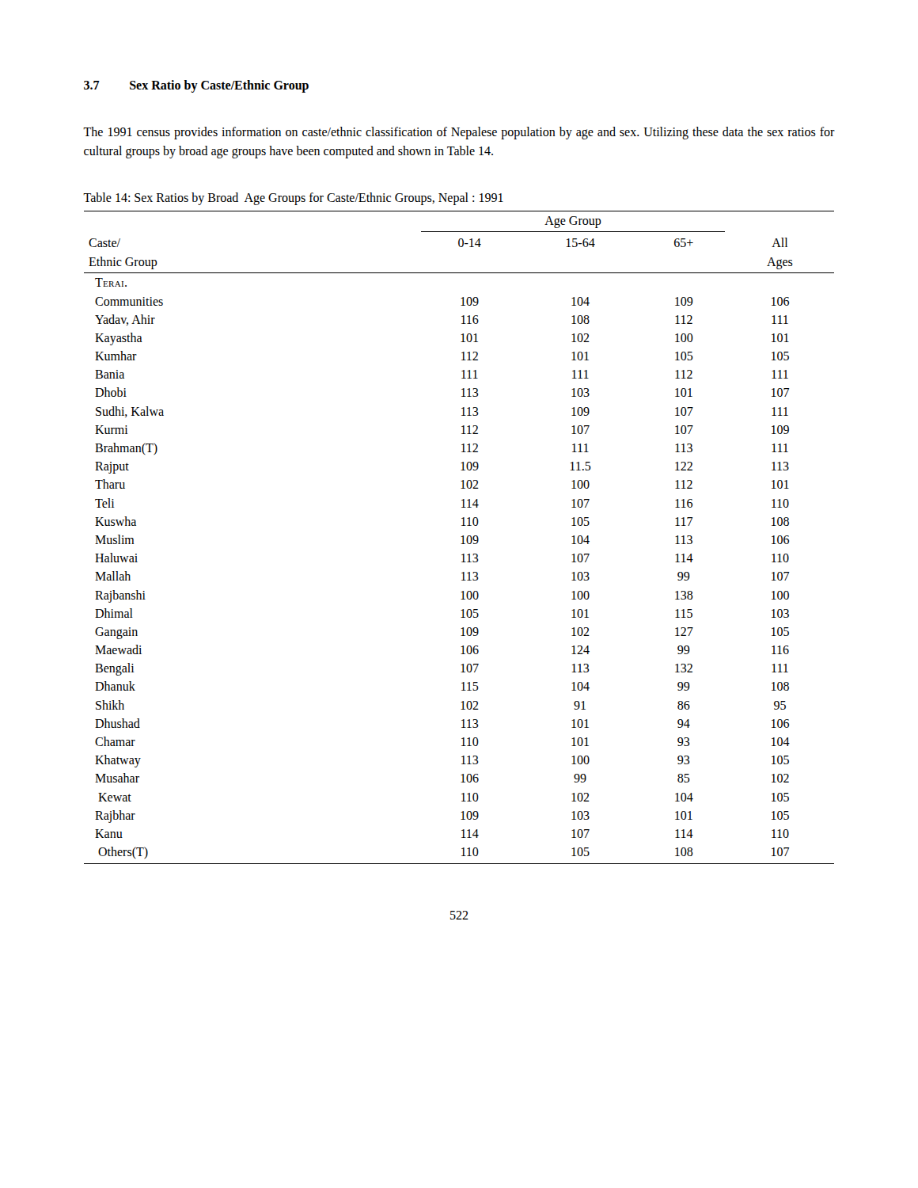3.7 Sex Ratio by Caste/Ethnic Group
The 1991 census provides information on caste/ethnic classification of Nepalese population by age and sex. Utilizing these data the sex ratios for cultural groups by broad age groups have been computed and shown in Table 14.
Table 14: Sex Ratios by Broad Age Groups for Caste/Ethnic Groups, Nepal : 1991
| | Age Group | |
| --- | --- | --- |
| Caste/ | 0-14 | 15-64 | 65+ | All |
| Ethnic Group | | | | Ages |
| Terai . | | | | |
| Communities | 109 | 104 | 109 | 106 |
| Yadav, Ahir | 116 | 108 | 112 | 111 |
| Kayastha | 101 | 102 | 100 | 101 |
| Kumhar | 112 | 101 | 105 | 105 |
| Bania | 111 | 111 | 112 | 111 |
| Dhobi | 113 | 103 | 101 | 107 |
| Sudhi, Kalwa | 113 | 109 | 107 | 111 |
| Kurmi | 112 | 107 | 107 | 109 |
| Brahman(T) | 112 | 111 | 113 | 111 |
| Rajput | 109 | 11.5 | 122 | 113 |
| Tharu | 102 | 100 | 112 | 101 |
| Teli | 114 | 107 | 116 | 110 |
| Kuswha | 110 | 105 | 117 | 108 |
| Muslim | 109 | 104 | 113 | 106 |
| Haluwai | 113 | 107 | 114 | 110 |
| Mallah | 113 | 103 | 99 | 107 |
| Rajbanshi | 100 | 100 | 138 | 100 |
| Dhimal | 105 | 101 | 115 | 103 |
| Gangain | 109 | 102 | 127 | 105 |
| Maewadi | 106 | 124 | 99 | 116 |
| Bengali | 107 | 113 | 132 | 111 |
| Dhanuk | 115 | 104 | 99 | 108 |
| Shikh | 102 | 91 | 86 | 95 |
| Dhushad | 113 | 101 | 94 | 106 |
| Chamar | 110 | 101 | 93 | 104 |
| Khatway | 113 | 100 | 93 | 105 |
| Musahar | 106 | 99 | 85 | 102 |
| Kewat | 110 | 102 | 104 | 105 |
| Rajbhar | 109 | 103 | 101 | 105 |
| Kanu | 114 | 107 | 114 | 110 |
| Others(T) | 110 | 105 | 108 | 107 |
522